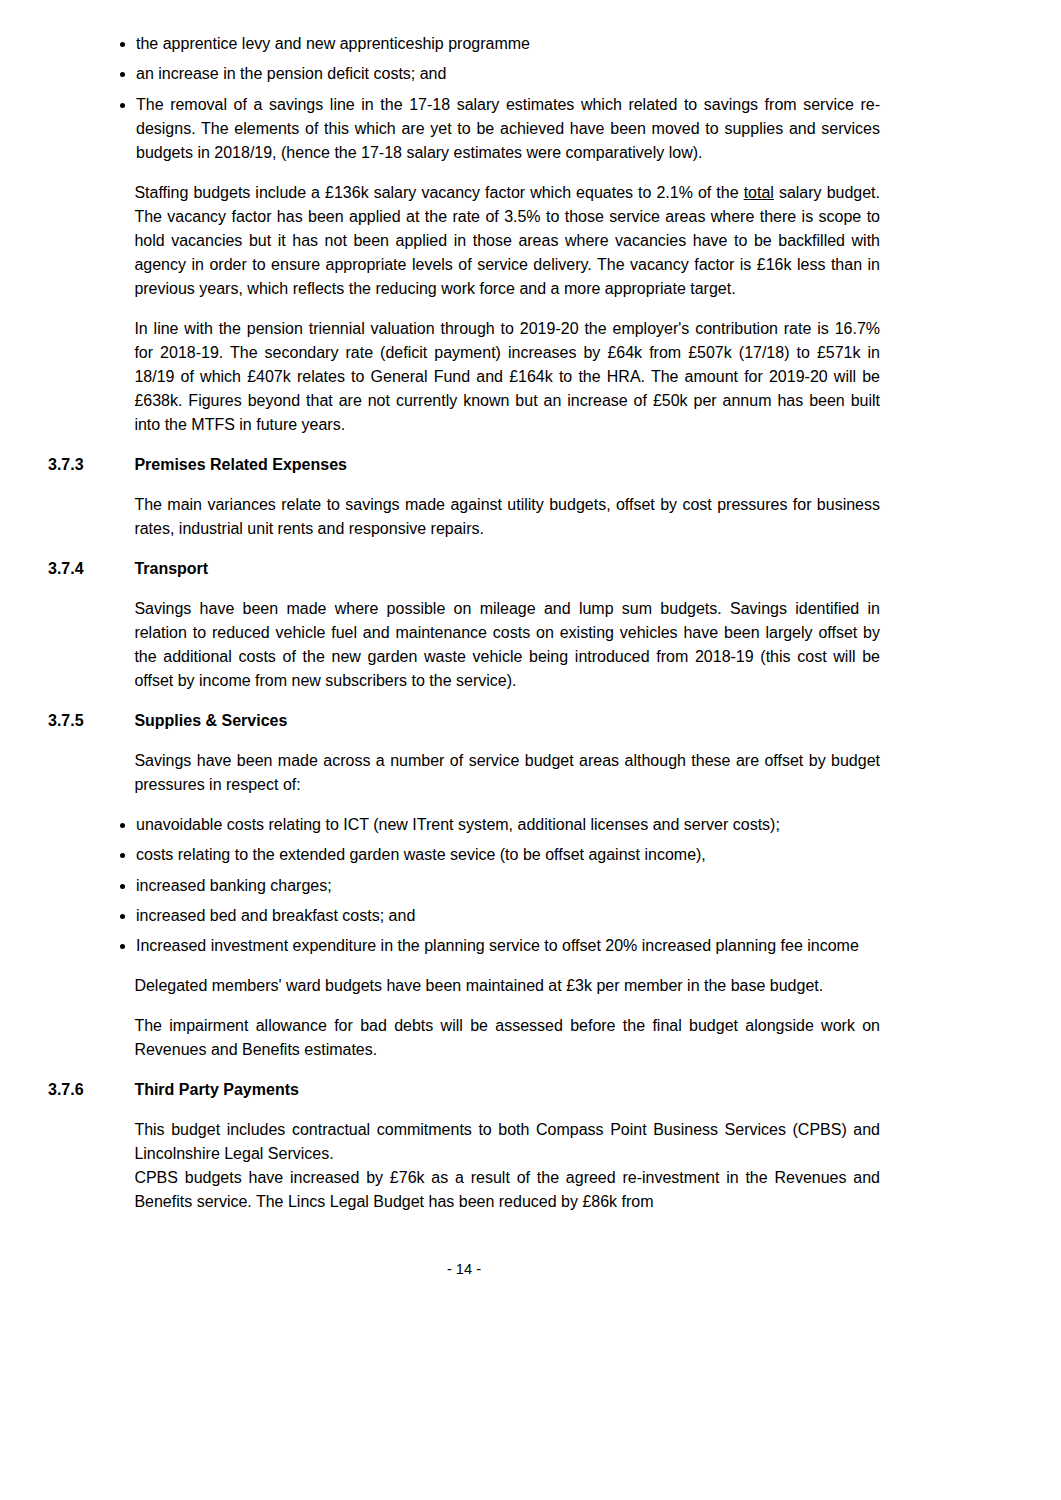the apprentice levy and new apprenticeship programme
an increase in the pension deficit costs; and
The removal of a savings line in the 17-18 salary estimates which related to savings from service re-designs. The elements of this which are yet to be achieved have been moved to supplies and services budgets in 2018/19, (hence the 17-18 salary estimates were comparatively low).
Staffing budgets include a £136k salary vacancy factor which equates to 2.1% of the total salary budget. The vacancy factor has been applied at the rate of 3.5% to those service areas where there is scope to hold vacancies but it has not been applied in those areas where vacancies have to be backfilled with agency in order to ensure appropriate levels of service delivery. The vacancy factor is £16k less than in previous years, which reflects the reducing work force and a more appropriate target.
In line with the pension triennial valuation through to 2019-20 the employer's contribution rate is 16.7% for 2018-19. The secondary rate (deficit payment) increases by £64k from £507k (17/18) to £571k in 18/19 of which £407k relates to General Fund and £164k to the HRA. The amount for 2019-20 will be £638k. Figures beyond that are not currently known but an increase of £50k per annum has been built into the MTFS in future years.
3.7.3 Premises Related Expenses
The main variances relate to savings made against utility budgets, offset by cost pressures for business rates, industrial unit rents and responsive repairs.
3.7.4 Transport
Savings have been made where possible on mileage and lump sum budgets. Savings identified in relation to reduced vehicle fuel and maintenance costs on existing vehicles have been largely offset by the additional costs of the new garden waste vehicle being introduced from 2018-19 (this cost will be offset by income from new subscribers to the service).
3.7.5 Supplies & Services
Savings have been made across a number of service budget areas although these are offset by budget pressures in respect of:
unavoidable costs relating to ICT (new ITrent system, additional licenses and server costs);
costs relating to the extended garden waste sevice (to be offset against income),
increased banking charges;
increased bed and breakfast costs; and
Increased investment expenditure in the planning service to offset 20% increased planning fee income
Delegated members' ward budgets have been maintained at £3k per member in the base budget.
The impairment allowance for bad debts will be assessed before the final budget alongside work on Revenues and Benefits estimates.
3.7.6 Third Party Payments
This budget includes contractual commitments to both Compass Point Business Services (CPBS) and Lincolnshire Legal Services.
CPBS budgets have increased by £76k as a result of the agreed re-investment in the Revenues and Benefits service. The Lincs Legal Budget has been reduced by £86k from
- 14 -